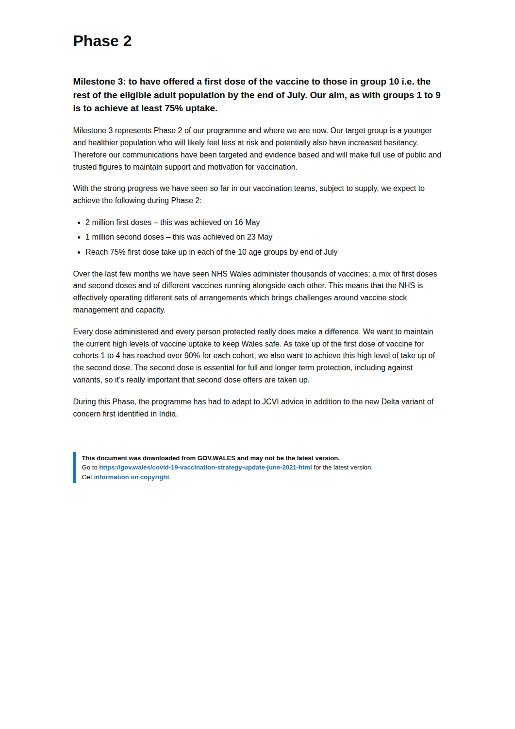Phase 2
Milestone 3: to have offered a first dose of the vaccine to those in group 10 i.e. the rest of the eligible adult population by the end of July. Our aim, as with groups 1 to 9 is to achieve at least 75% uptake.
Milestone 3 represents Phase 2 of our programme and where we are now. Our target group is a younger and healthier population who will likely feel less at risk and potentially also have increased hesitancy. Therefore our communications have been targeted and evidence based and will make full use of public and trusted figures to maintain support and motivation for vaccination.
With the strong progress we have seen so far in our vaccination teams, subject to supply, we expect to achieve the following during Phase 2:
2 million first doses – this was achieved on 16 May
1 million second doses – this was achieved on 23 May
Reach 75% first dose take up in each of the 10 age groups by end of July
Over the last few months we have seen NHS Wales administer thousands of vaccines; a mix of first doses and second doses and of different vaccines running alongside each other. This means that the NHS is effectively operating different sets of arrangements which brings challenges around vaccine stock management and capacity.
Every dose administered and every person protected really does make a difference. We want to maintain the current high levels of vaccine uptake to keep Wales safe. As take up of the first dose of vaccine for cohorts 1 to 4 has reached over 90% for each cohort, we also want to achieve this high level of take up of the second dose. The second dose is essential for full and longer term protection, including against variants, so it’s really important that second dose offers are taken up.
During this Phase, the programme has had to adapt to JCVI advice in addition to the new Delta variant of concern first identified in India.
This document was downloaded from GOV.WALES and may not be the latest version.
Go to https://gov.wales/covid-19-vaccination-strategy-update-june-2021-html for the latest version.
Get information on copyright.